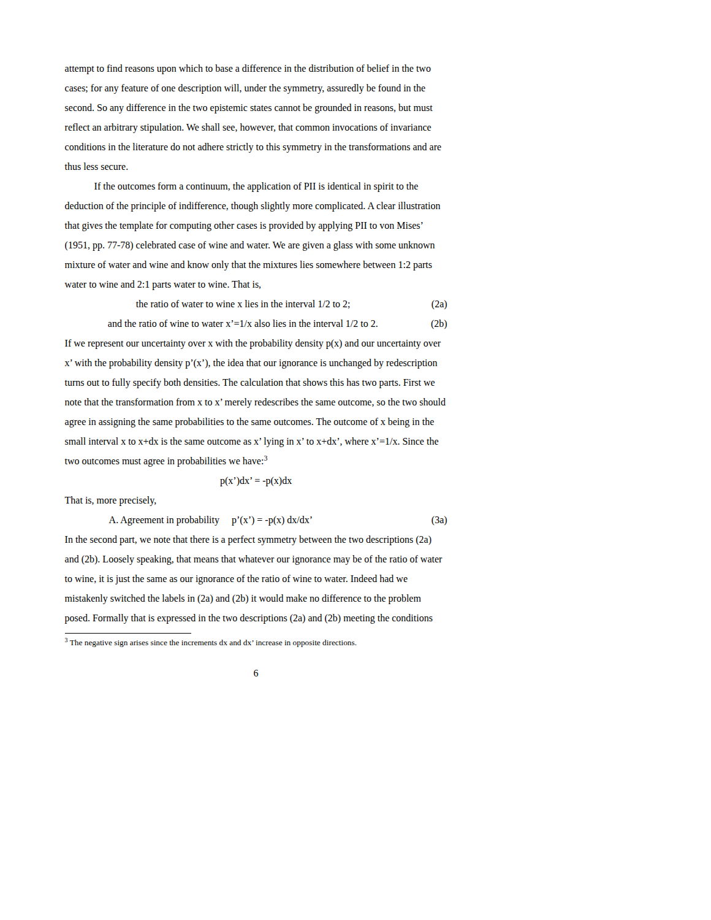attempt to find reasons upon which to base a difference in the distribution of belief in the two cases; for any feature of one description will, under the symmetry, assuredly be found in the second. So any difference in the two epistemic states cannot be grounded in reasons, but must reflect an arbitrary stipulation. We shall see, however, that common invocations of invariance conditions in the literature do not adhere strictly to this symmetry in the transformations and are thus less secure.
If the outcomes form a continuum, the application of PII is identical in spirit to the deduction of the principle of indifference, though slightly more complicated. A clear illustration that gives the template for computing other cases is provided by applying PII to von Mises’ (1951, pp. 77-78) celebrated case of wine and water. We are given a glass with some unknown mixture of water and wine and know only that the mixtures lies somewhere between 1:2 parts water to wine and 2:1 parts water to wine. That is,
the ratio of water to wine x lies in the interval 1/2 to 2;
(2a)
and the ratio of wine to water x’=1/x also lies in the interval 1/2 to 2.
(2b)
If we represent our uncertainty over x with the probability density p(x) and our uncertainty over x’ with the probability density p’(x’), the idea that our ignorance is unchanged by redescription turns out to fully specify both densities. The calculation that shows this has two parts. First we note that the transformation from x to x’ merely redescribes the same outcome, so the two should agree in assigning the same probabilities to the same outcomes. The outcome of x being in the small interval x to x+dx is the same outcome as x’ lying in x’ to x+dx’, where x’=1/x. Since the two outcomes must agree in probabilities we have:3
p(x’)dx’ = -p(x)dx
That is, more precisely,
A. Agreement in probability p’(x’) = -p(x) dx/dx’
(3a)
In the second part, we note that there is a perfect symmetry between the two descriptions (2a) and (2b). Loosely speaking, that means that whatever our ignorance may be of the ratio of water to wine, it is just the same as our ignorance of the ratio of wine to water. Indeed had we mistakenly switched the labels in (2a) and (2b) it would make no difference to the problem posed. Formally that is expressed in the two descriptions (2a) and (2b) meeting the conditions
3 The negative sign arises since the increments dx and dx’ increase in opposite directions.
6